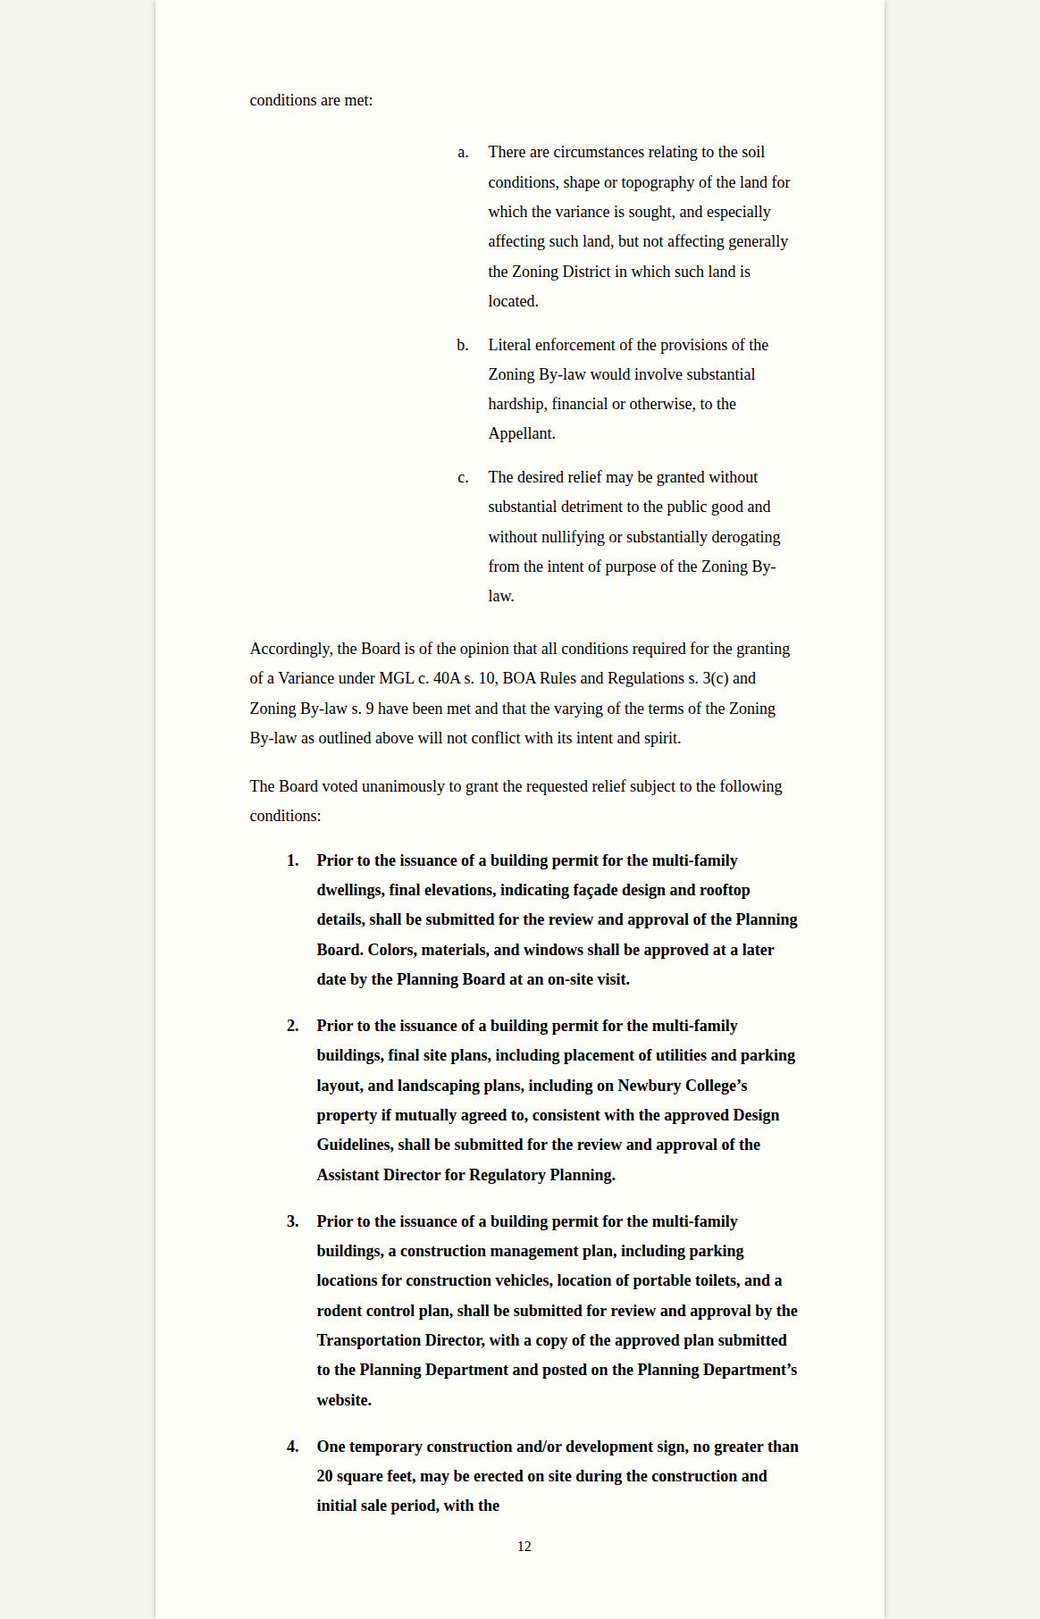conditions are met:
There are circumstances relating to the soil conditions, shape or topography of the land for which the variance is sought, and especially affecting such land, but not affecting generally the Zoning District in which such land is located.
Literal enforcement of the provisions of the Zoning By-law would involve substantial hardship, financial or otherwise, to the Appellant.
The desired relief may be granted without substantial detriment to the public good and without nullifying or substantially derogating from the intent of purpose of the Zoning By-law.
Accordingly, the Board is of the opinion that all conditions required for the granting of a Variance under MGL c. 40A s. 10, BOA Rules and Regulations s. 3(c) and Zoning By-law s. 9 have been met and that the varying of the terms of the Zoning By-law as outlined above will not conflict with its intent and spirit.
The Board voted unanimously to grant the requested relief subject to the following conditions:
Prior to the issuance of a building permit for the multi-family dwellings, final elevations, indicating façade design and rooftop details, shall be submitted for the review and approval of the Planning Board. Colors, materials, and windows shall be approved at a later date by the Planning Board at an on-site visit.
Prior to the issuance of a building permit for the multi-family buildings, final site plans, including placement of utilities and parking layout, and landscaping plans, including on Newbury College’s property if mutually agreed to, consistent with the approved Design Guidelines, shall be submitted for the review and approval of the Assistant Director for Regulatory Planning.
Prior to the issuance of a building permit for the multi-family buildings, a construction management plan, including parking locations for construction vehicles, location of portable toilets, and a rodent control plan, shall be submitted for review and approval by the Transportation Director, with a copy of the approved plan submitted to the Planning Department and posted on the Planning Department’s website.
One temporary construction and/or development sign, no greater than 20 square feet, may be erected on site during the construction and initial sale period, with the
12